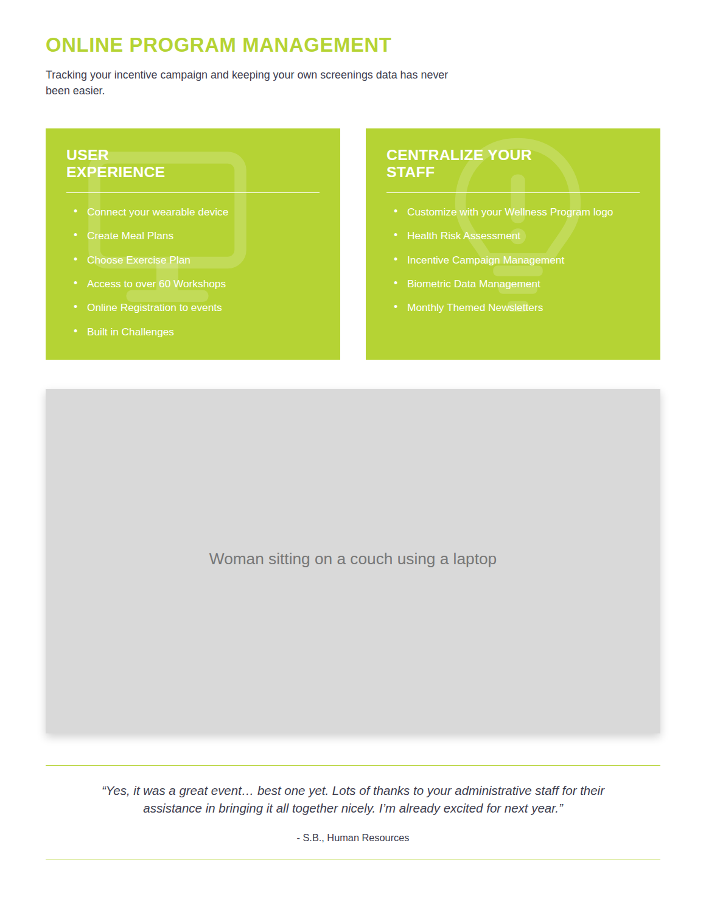Online Program Management
Tracking your incentive campaign and keeping your own screenings data has never been easier.
User
Experience
Connect your wearable device
Create Meal Plans
Choose Exercise Plan
Access to over 60 Workshops
Online Registration to events
Built in Challenges
Centralize Your
Staff
Customize with your Wellness Program logo
Health Risk Assessment
Incentive Campaign Management
Biometric Data Management
Monthly Themed Newsletters
“Yes, it was a great event… best one yet. Lots of thanks to your administrative staff for their assistance in bringing it all together nicely. I’m already excited for next year.”
- S.B., Human Resources